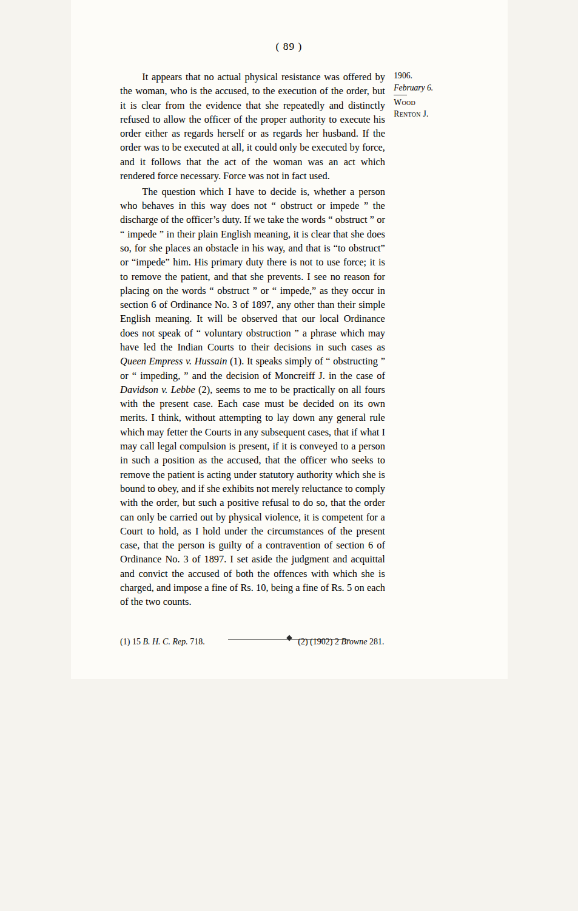( 89 )
1906. February 6. Wood Renton J.
It appears that no actual physical resistance was offered by the woman, who is the accused, to the execution of the order, but it is clear from the evidence that she repeatedly and distinctly refused to allow the officer of the proper authority to execute his order either as regards herself or as regards her husband. If the order was to be executed at all, it could only be executed by force, and it follows that the act of the woman was an act which rendered force necessary. Force was not in fact used.
The question which I have to decide is, whether a person who behaves in this way does not “ obstruct or impede ” the discharge of the officer’s duty. If we take the words “ obstruct ” or “ impede ” in their plain English meaning, it is clear that she does so, for she places an obstacle in his way, and that is “to obstruct” or “impede” him. His primary duty there is not to use force; it is to remove the patient, and that she prevents. I see no reason for placing on the words “ obstruct ” or “ impede,” as they occur in section 6 of Ordinance No. 3 of 1897, any other than their simple English meaning. It will be observed that our local Ordinance does not speak of “ voluntary obstruction ” a phrase which may have led the Indian Courts to their decisions in such cases as Queen Empress v. Hussain (1). It speaks simply of “ obstructing ” or “ impeding, ” and the decision of Moncreiff J. in the case of Davidson v. Lebbe (2), seems to me to be practically on all fours with the present case. Each case must be decided on its own merits. I think, without attempting to lay down any general rule which may fetter the Courts in any subsequent cases, that if what I may call legal compulsion is present, if it is conveyed to a person in such a position as the accused, that the officer who seeks to remove the patient is acting under statutory authority which she is bound to obey, and if she exhibits not merely reluctance to comply with the order, but such a positive refusal to do so, that the order can only be carried out by physical violence, it is competent for a Court to hold, as I hold under the circumstances of the present case, that the person is guilty of a contravention of section 6 of Ordinance No. 3 of 1897. I set aside the judgment and acquittal and convict the accused of both the offences with which she is charged, and impose a fine of Rs. 10, being a fine of Rs. 5 on each of the two counts.
(1) 15 B. H. C. Rep. 718. (2) (1902) 2 Browne 281.